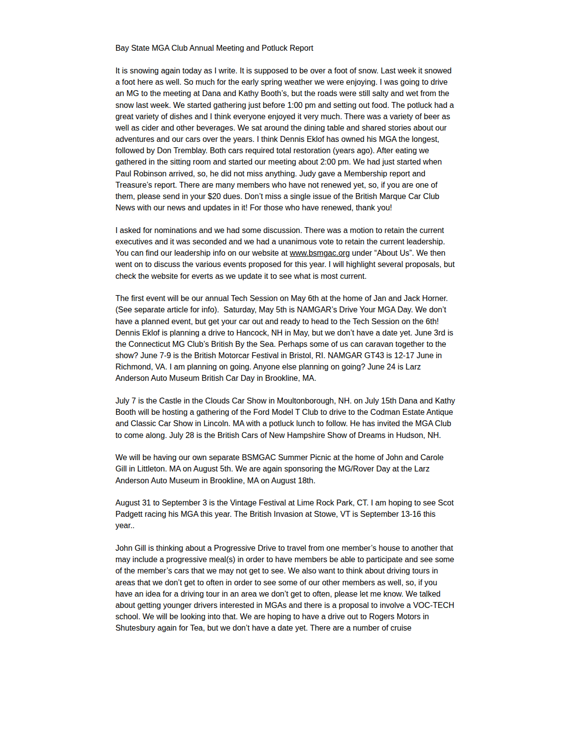Bay State MGA Club Annual Meeting and Potluck Report
It is snowing again today as I write. It is supposed to be over a foot of snow. Last week it snowed a foot here as well. So much for the early spring weather we were enjoying. I was going to drive an MG to the meeting at Dana and Kathy Booth’s, but the roads were still salty and wet from the snow last week. We started gathering just before 1:00 pm and setting out food. The potluck had a great variety of dishes and I think everyone enjoyed it very much. There was a variety of beer as well as cider and other beverages. We sat around the dining table and shared stories about our adventures and our cars over the years. I think Dennis Eklof has owned his MGA the longest, followed by Don Tremblay. Both cars required total restoration (years ago). After eating we gathered in the sitting room and started our meeting about 2:00 pm. We had just started when Paul Robinson arrived, so, he did not miss anything. Judy gave a Membership report and Treasure’s report. There are many members who have not renewed yet, so, if you are one of them, please send in your $20 dues. Don’t miss a single issue of the British Marque Car Club News with our news and updates in it! For those who have renewed, thank you!
I asked for nominations and we had some discussion. There was a motion to retain the current executives and it was seconded and we had a unanimous vote to retain the current leadership. You can find our leadership info on our website at www.bsmgac.org under “About Us”. We then went on to discuss the various events proposed for this year. I will highlight several proposals, but check the website for everts as we update it to see what is most current.
The first event will be our annual Tech Session on May 6th at the home of Jan and Jack Horner. (See separate article for info). Saturday, May 5th is NAMGAR’s Drive Your MGA Day. We don’t have a planned event, but get your car out and ready to head to the Tech Session on the 6th! Dennis Eklof is planning a drive to Hancock, NH in May, but we don’t have a date yet. June 3rd is the Connecticut MG Club’s British By the Sea. Perhaps some of us can caravan together to the show? June 7-9 is the British Motorcar Festival in Bristol, RI. NAMGAR GT43 is 12-17 June in Richmond, VA. I am planning on going. Anyone else planning on going? June 24 is Larz Anderson Auto Museum British Car Day in Brookline, MA.
July 7 is the Castle in the Clouds Car Show in Moultonborough, NH. on July 15th Dana and Kathy Booth will be hosting a gathering of the Ford Model T Club to drive to the Codman Estate Antique and Classic Car Show in Lincoln. MA with a potluck lunch to follow. He has invited the MGA Club to come along. July 28 is the British Cars of New Hampshire Show of Dreams in Hudson, NH.
We will be having our own separate BSMGAC Summer Picnic at the home of John and Carole Gill in Littleton. MA on August 5th. We are again sponsoring the MG/Rover Day at the Larz Anderson Auto Museum in Brookline, MA on August 18th.
August 31 to September 3 is the Vintage Festival at Lime Rock Park, CT. I am hoping to see Scot Padgett racing his MGA this year. The British Invasion at Stowe, VT is September 13-16 this year..
John Gill is thinking about a Progressive Drive to travel from one member’s house to another that may include a progressive meal(s) in order to have members be able to participate and see some of the member’s cars that we may not get to see. We also want to think about driving tours in areas that we don’t get to often in order to see some of our other members as well, so, if you have an idea for a driving tour in an area we don’t get to often, please let me know. We talked about getting younger drivers interested in MGAs and there is a proposal to involve a VOC-TECH school. We will be looking into that. We are hoping to have a drive out to Rogers Motors in Shutesbury again for Tea, but we don’t have a date yet. There are a number of cruise